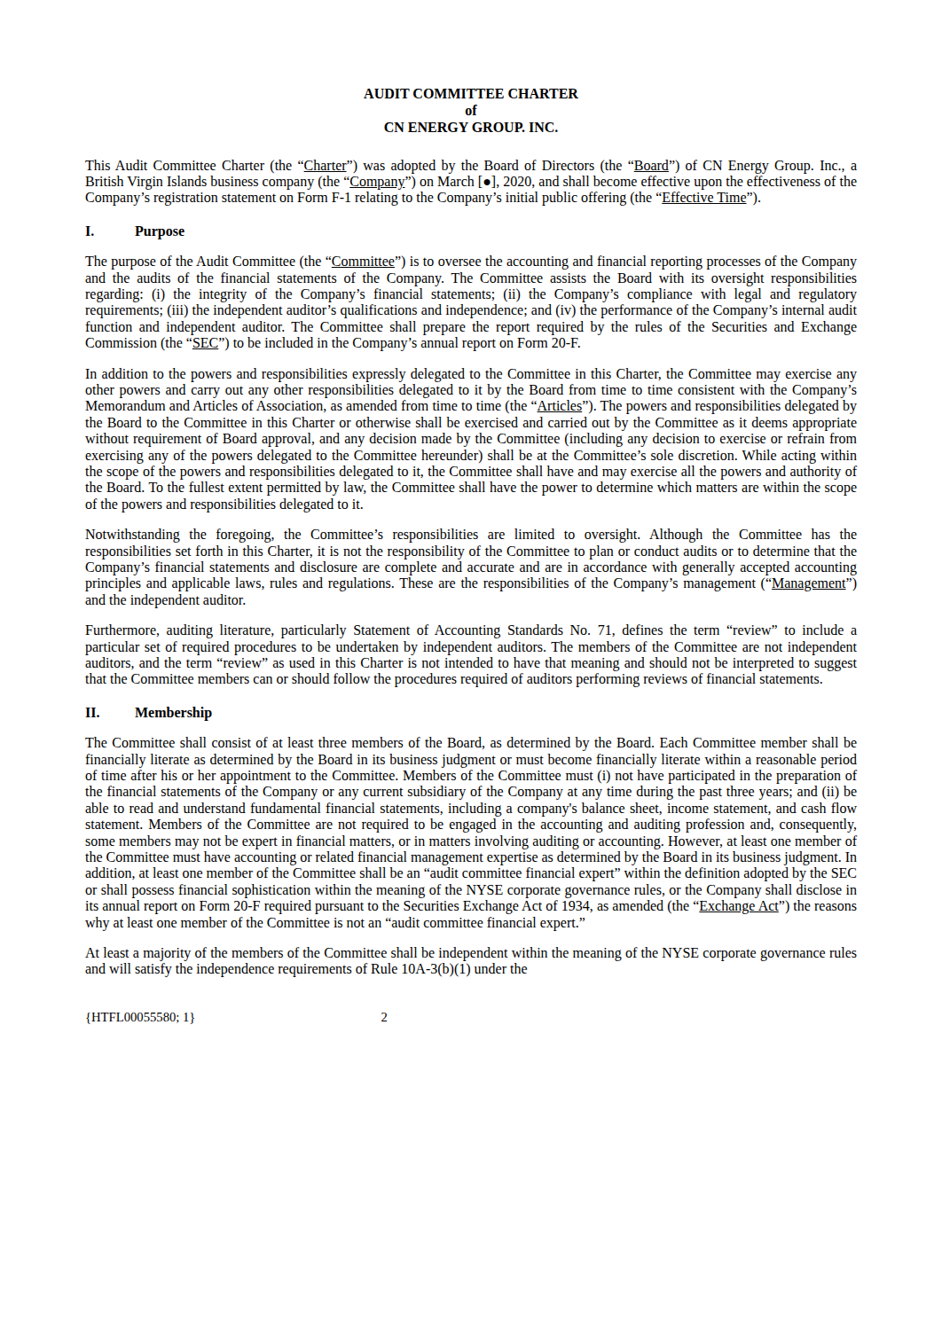AUDIT COMMITTEE CHARTER
of
CN ENERGY GROUP. INC.
This Audit Committee Charter (the “Charter”) was adopted by the Board of Directors (the “Board”) of CN Energy Group. Inc., a British Virgin Islands business company (the “Company”) on March [●], 2020, and shall become effective upon the effectiveness of the Company’s registration statement on Form F-1 relating to the Company’s initial public offering (the “Effective Time”).
I. Purpose
The purpose of the Audit Committee (the “Committee”) is to oversee the accounting and financial reporting processes of the Company and the audits of the financial statements of the Company. The Committee assists the Board with its oversight responsibilities regarding: (i) the integrity of the Company’s financial statements; (ii) the Company’s compliance with legal and regulatory requirements; (iii) the independent auditor’s qualifications and independence; and (iv) the performance of the Company’s internal audit function and independent auditor. The Committee shall prepare the report required by the rules of the Securities and Exchange Commission (the “SEC”) to be included in the Company’s annual report on Form 20-F.
In addition to the powers and responsibilities expressly delegated to the Committee in this Charter, the Committee may exercise any other powers and carry out any other responsibilities delegated to it by the Board from time to time consistent with the Company’s Memorandum and Articles of Association, as amended from time to time (the “Articles”). The powers and responsibilities delegated by the Board to the Committee in this Charter or otherwise shall be exercised and carried out by the Committee as it deems appropriate without requirement of Board approval, and any decision made by the Committee (including any decision to exercise or refrain from exercising any of the powers delegated to the Committee hereunder) shall be at the Committee’s sole discretion. While acting within the scope of the powers and responsibilities delegated to it, the Committee shall have and may exercise all the powers and authority of the Board. To the fullest extent permitted by law, the Committee shall have the power to determine which matters are within the scope of the powers and responsibilities delegated to it.
Notwithstanding the foregoing, the Committee’s responsibilities are limited to oversight. Although the Committee has the responsibilities set forth in this Charter, it is not the responsibility of the Committee to plan or conduct audits or to determine that the Company’s financial statements and disclosure are complete and accurate and are in accordance with generally accepted accounting principles and applicable laws, rules and regulations. These are the responsibilities of the Company’s management (“Management”) and the independent auditor.
Furthermore, auditing literature, particularly Statement of Accounting Standards No. 71, defines the term “review” to include a particular set of required procedures to be undertaken by independent auditors. The members of the Committee are not independent auditors, and the term “review” as used in this Charter is not intended to have that meaning and should not be interpreted to suggest that the Committee members can or should follow the procedures required of auditors performing reviews of financial statements.
II. Membership
The Committee shall consist of at least three members of the Board, as determined by the Board. Each Committee member shall be financially literate as determined by the Board in its business judgment or must become financially literate within a reasonable period of time after his or her appointment to the Committee. Members of the Committee must (i) not have participated in the preparation of the financial statements of the Company or any current subsidiary of the Company at any time during the past three years; and (ii) be able to read and understand fundamental financial statements, including a company's balance sheet, income statement, and cash flow statement. Members of the Committee are not required to be engaged in the accounting and auditing profession and, consequently, some members may not be expert in financial matters, or in matters involving auditing or accounting. However, at least one member of the Committee must have accounting or related financial management expertise as determined by the Board in its business judgment. In addition, at least one member of the Committee shall be an “audit committee financial expert” within the definition adopted by the SEC or shall possess financial sophistication within the meaning of the NYSE corporate governance rules, or the Company shall disclose in its annual report on Form 20-F required pursuant to the Securities Exchange Act of 1934, as amended (the “Exchange Act”) the reasons why at least one member of the Committee is not an “audit committee financial expert.”
At least a majority of the members of the Committee shall be independent within the meaning of the NYSE corporate governance rules and will satisfy the independence requirements of Rule 10A-3(b)(1) under the
{HTFL00055580; 1} 2